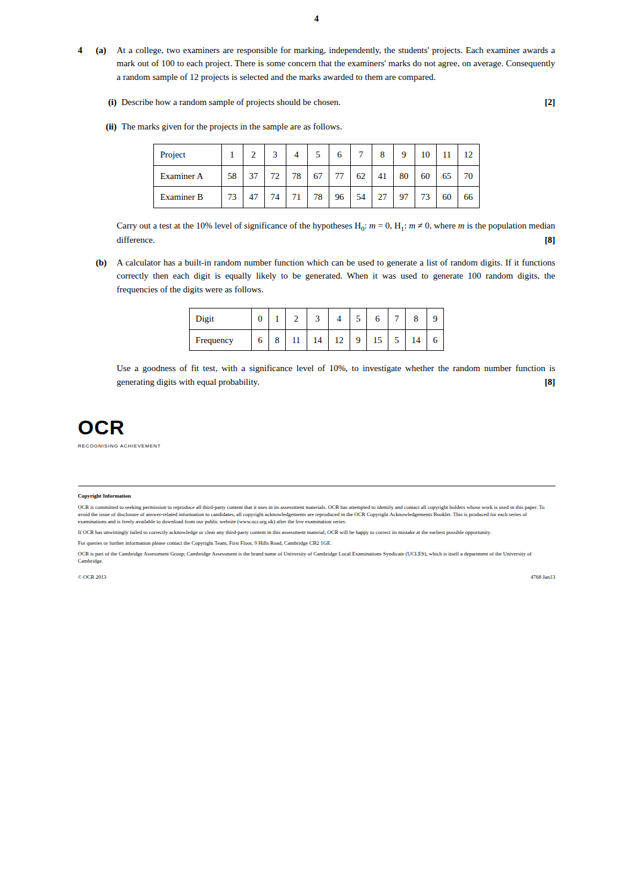4
4
(a)
At a college, two examiners are responsible for marking, independently, the students' projects. Each examiner awards a mark out of 100 to each project. There is some concern that the examiners' marks do not agree, on average. Consequently a random sample of 12 projects is selected and the marks awarded to them are compared.
(i)
Describe how a random sample of projects should be chosen. [2]
(ii)
The marks given for the projects in the sample are as follows.
| Project | 1 | 2 | 3 | 4 | 5 | 6 | 7 | 8 | 9 | 10 | 11 | 12 |
| Examiner A | 58 | 37 | 72 | 78 | 67 | 77 | 62 | 41 | 80 | 60 | 65 | 70 |
| Examiner B | 73 | 47 | 74 | 71 | 78 | 96 | 54 | 27 | 97 | 73 | 60 | 66 |
Carry out a test at the 10% level of significance of the hypotheses H0: m = 0, H1: m ≠ 0, where m is the population median difference. [8]
(b)
A calculator has a built-in random number function which can be used to generate a list of random digits. If it functions correctly then each digit is equally likely to be generated. When it was used to generate 100 random digits, the frequencies of the digits were as follows.
| Digit | 0 | 1 | 2 | 3 | 4 | 5 | 6 | 7 | 8 | 9 |
| Frequency | 6 | 8 | 11 | 14 | 12 | 9 | 15 | 5 | 14 | 6 |
Use a goodness of fit test, with a significance level of 10%, to investigate whether the random number function is generating digits with equal probability. [8]
OCR
RECOGNISING ACHIEVEMENT
Copyright Information
OCR is committed to seeking permission to reproduce all third-party content that it uses in its assessment materials. OCR has attempted to identify and contact all copyright holders whose work is used in this paper. To avoid the issue of disclosure of answer-related information to candidates, all copyright acknowledgements are reproduced in the OCR Copyright Acknowledgements Booklet. This is produced for each series of examinations and is freely available to download from our public website (www.ocr.org.uk) after the live examination series.
If OCR has unwittingly failed to correctly acknowledge or clear any third-party content in this assessment material, OCR will be happy to correct its mistake at the earliest possible opportunity.
For queries or further information please contact the Copyright Team, First Floor, 9 Hills Road, Cambridge CB2 1GE.
OCR is part of the Cambridge Assessment Group; Cambridge Assessment is the brand name of University of Cambridge Local Examinations Syndicate (UCLES), which is itself a department of the University of Cambridge.
© OCR 2013 4768 Jan13